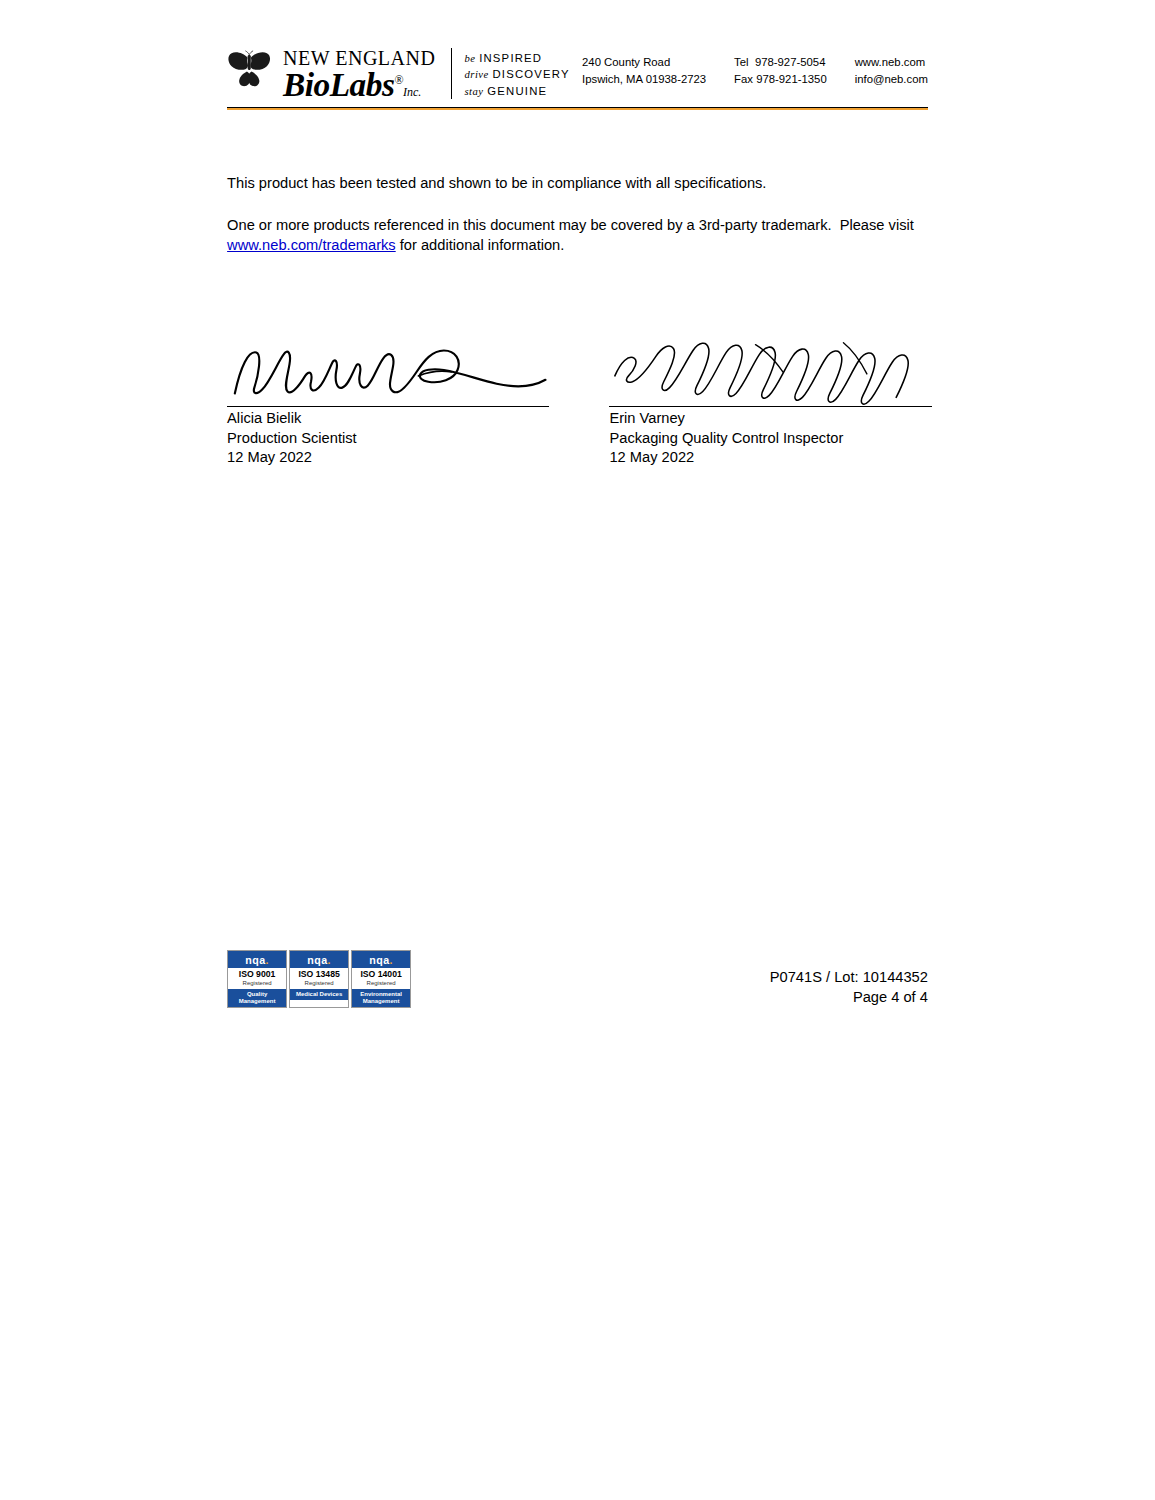NEW ENGLAND
BioLabs®Inc.
be INSPIRED
drive DISCOVERY
stay GENUINE
240 County Road
Ipswich, MA 01938-2723
Tel 978-927-5054
Fax 978-921-1350
www.neb.com
info@neb.com
This product has been tested and shown to be in compliance with all specifications.
One or more products referenced in this document may be covered by a 3rd-party trademark. Please visit www.neb.com/trademarks for additional information.
Alicia Bielik
Production Scientist
12 May 2022
Erin Varney
Packaging Quality Control Inspector
12 May 2022
nqa.
ISO 9001
Registered
Quality
Management
nqa.
ISO 13485
Registered
Medical Devices
nqa.
ISO 14001
Registered
Environmental
Management
P0741S / Lot: 10144352
Page 4 of 4